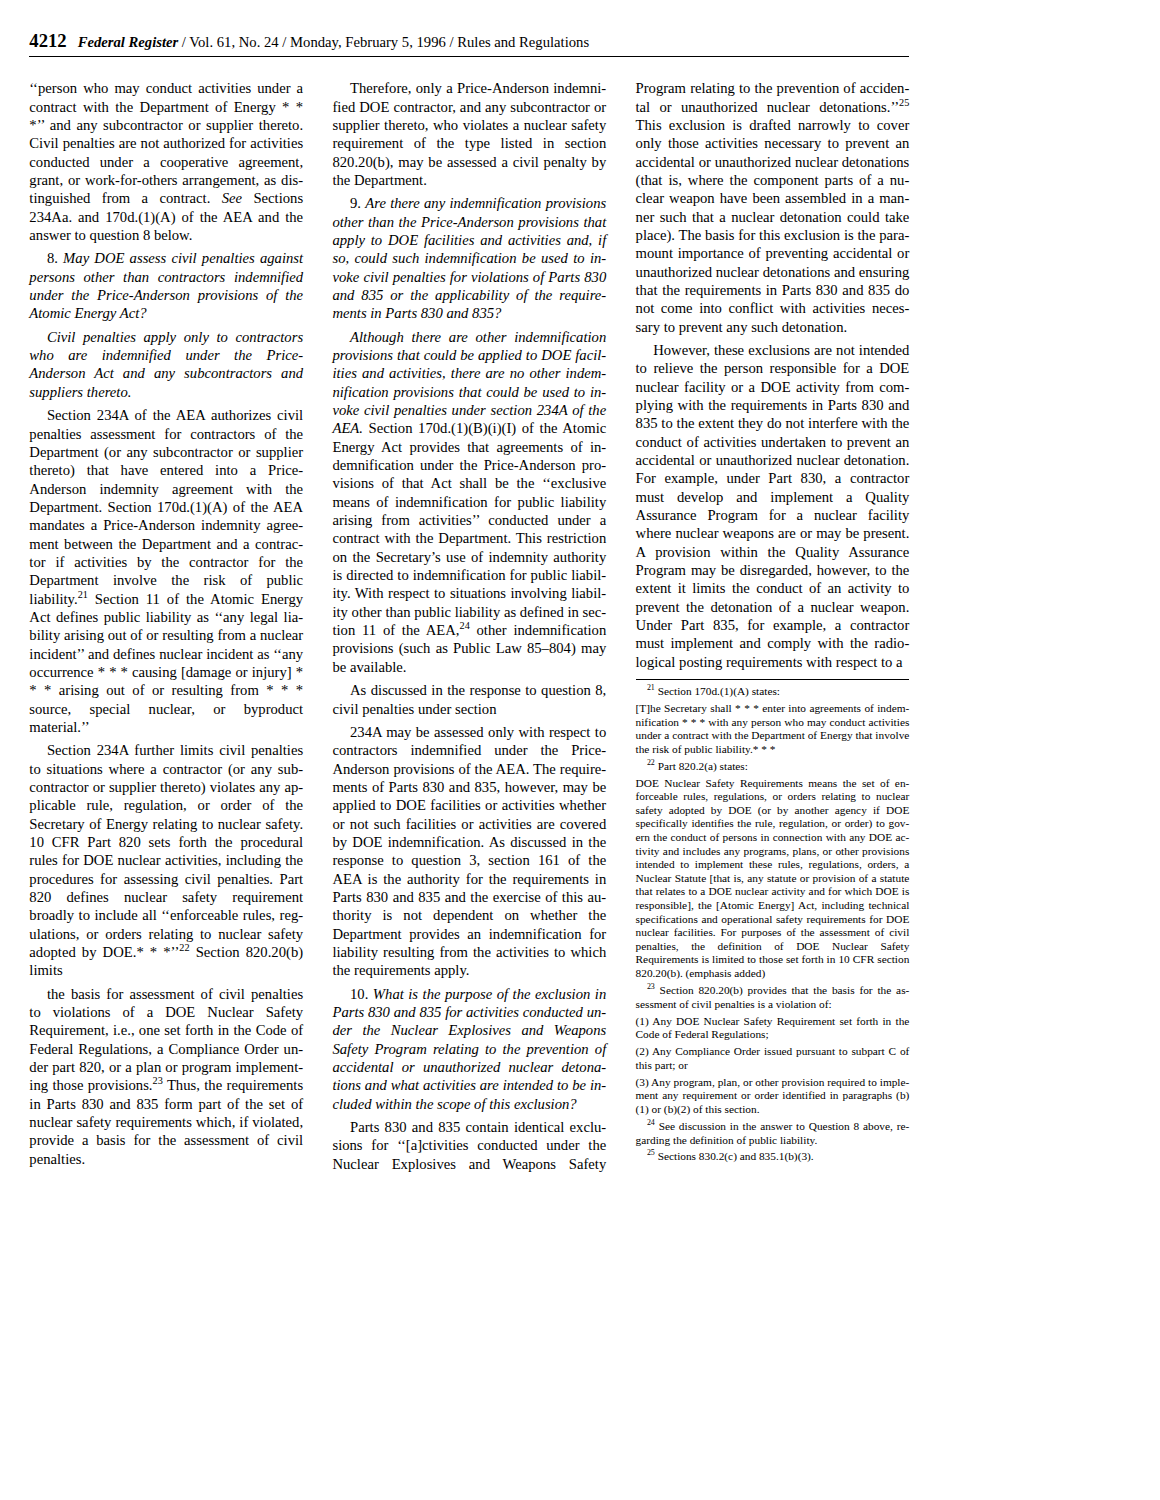4212 Federal Register / Vol. 61, No. 24 / Monday, February 5, 1996 / Rules and Regulations
‘‘person who may conduct activities under a contract with the Department of Energy * * *’’ and any subcontractor or supplier thereto. Civil penalties are not authorized for activities conducted under a cooperative agreement, grant, or work-for-others arrangement, as distinguished from a contract. See Sections 234Aa. and 170d.(1)(A) of the AEA and the answer to question 8 below.
8. May DOE assess civil penalties against persons other than contractors indemnified under the Price-Anderson provisions of the Atomic Energy Act?
Civil penalties apply only to contractors who are indemnified under the Price-Anderson Act and any subcontractors and suppliers thereto.
Section 234A of the AEA authorizes civil penalties assessment for contractors of the Department (or any subcontractor or supplier thereto) that have entered into a Price-Anderson indemnity agreement with the Department. Section 170d.(1)(A) of the AEA mandates a Price-Anderson indemnity agreement between the Department and a contractor if activities by the contractor for the Department involve the risk of public liability.21 Section 11 of the Atomic Energy Act defines public liability as ‘‘any legal liability arising out of or resulting from a nuclear incident’’ and defines nuclear incident as ‘‘any occurrence * * * causing [damage or injury] * * * arising out of or resulting from * * * source, special nuclear, or byproduct material.’’
Section 234A further limits civil penalties to situations where a contractor (or any subcontractor or supplier thereto) violates any applicable rule, regulation, or order of the Secretary of Energy relating to nuclear safety. 10 CFR Part 820 sets forth the procedural rules for DOE nuclear activities, including the procedures for assessing civil penalties. Part 820 defines nuclear safety requirement broadly to include all ‘‘enforceable rules, regulations, or orders relating to nuclear safety adopted by DOE.* * *’’22 Section 820.20(b) limits
the basis for assessment of civil penalties to violations of a DOE Nuclear Safety Requirement, i.e., one set forth in the Code of Federal Regulations, a Compliance Order under part 820, or a plan or program implementing those provisions.23 Thus, the requirements in Parts 830 and 835 form part of the set of nuclear safety requirements which, if violated, provide a basis for the assessment of civil penalties.
Therefore, only a Price-Anderson indemnified DOE contractor, and any subcontractor or supplier thereto, who violates a nuclear safety requirement of the type listed in section 820.20(b), may be assessed a civil penalty by the Department.
9. Are there any indemnification provisions other than the Price-Anderson provisions that apply to DOE facilities and activities and, if so, could such indemnification be used to invoke civil penalties for violations of Parts 830 and 835 or the applicability of the requirements in Parts 830 and 835?
Although there are other indemnification provisions that could be applied to DOE facilities and activities, there are no other indemnification provisions that could be used to invoke civil penalties under section 234A of the AEA. Section 170d.(1)(B)(i)(I) of the Atomic Energy Act provides that agreements of indemnification under the Price-Anderson provisions of that Act shall be the ‘‘exclusive means of indemnification for public liability arising from activities’’ conducted under a contract with the Department. This restriction on the Secretary’s use of indemnity authority is directed to indemnification for public liability. With respect to situations involving liability other than public liability as defined in section 11 of the AEA,24 other indemnification provisions (such as Public Law 85–804) may be available.
As discussed in the response to question 8, civil penalties under section
234A may be assessed only with respect to contractors indemnified under the Price-Anderson provisions of the AEA. The requirements of Parts 830 and 835, however, may be applied to DOE facilities or activities whether or not such facilities or activities are covered by DOE indemnification. As discussed in the response to question 3, section 161 of the AEA is the authority for the requirements in Parts 830 and 835 and the exercise of this authority is not dependent on whether the Department provides an indemnification for liability resulting from the activities to which the requirements apply.
10. What is the purpose of the exclusion in Parts 830 and 835 for activities conducted under the Nuclear Explosives and Weapons Safety Program relating to the prevention of accidental or unauthorized nuclear detonations and what activities are intended to be included within the scope of this exclusion?
Parts 830 and 835 contain identical exclusions for ‘‘[a]ctivities conducted under the Nuclear Explosives and Weapons Safety Program relating to the prevention of accidental or unauthorized nuclear detonations.’’25 This exclusion is drafted narrowly to cover only those activities necessary to prevent an accidental or unauthorized nuclear detonations (that is, where the component parts of a nuclear weapon have been assembled in a manner such that a nuclear detonation could take place). The basis for this exclusion is the paramount importance of preventing accidental or unauthorized nuclear detonations and ensuring that the requirements in Parts 830 and 835 do not come into conflict with activities necessary to prevent any such detonation.
However, these exclusions are not intended to relieve the person responsible for a DOE nuclear facility or a DOE activity from complying with the requirements in Parts 830 and 835 to the extent they do not interfere with the conduct of activities undertaken to prevent an accidental or unauthorized nuclear detonation. For example, under Part 830, a contractor must develop and implement a Quality Assurance Program for a nuclear facility where nuclear weapons are or may be present. A provision within the Quality Assurance Program may be disregarded, however, to the extent it limits the conduct of an activity to prevent the detonation of a nuclear weapon. Under Part 835, for example, a contractor must implement and comply with the radiological posting requirements with respect to a
21 Section 170d.(1)(A) states:
[T]he Secretary shall * * * enter into agreements of indemnification * * * with any person who may conduct activities under a contract with the Department of Energy that involve the risk of public liability.* * *
22 Part 820.2(a) states:
DOE Nuclear Safety Requirements means the set of enforceable rules, regulations, or orders relating to nuclear safety adopted by DOE (or by another agency if DOE specifically identifies the rule, regulation, or order) to govern the conduct of persons in connection with any DOE activity and includes any programs, plans, or other provisions intended to implement these rules, regulations, orders, a Nuclear Statute [that is, any statute or provision of a statute that relates to a DOE nuclear activity and for which DOE is responsible], the [Atomic Energy] Act, including technical specifications and operational safety requirements for DOE nuclear facilities. For purposes of the assessment of civil penalties, the definition of DOE Nuclear Safety Requirements is limited to those set forth in 10 CFR section 820.20(b). (emphasis added)
23 Section 820.20(b) provides that the basis for the assessment of civil penalties is a violation of:
(1) Any DOE Nuclear Safety Requirement set forth in the Code of Federal Regulations;
(2) Any Compliance Order issued pursuant to subpart C of this part; or
(3) Any program, plan, or other provision required to implement any requirement or order identified in paragraphs (b)(1) or (b)(2) of this section.
24 See discussion in the answer to Question 8 above, regarding the definition of public liability.
25 Sections 830.2(c) and 835.1(b)(3).